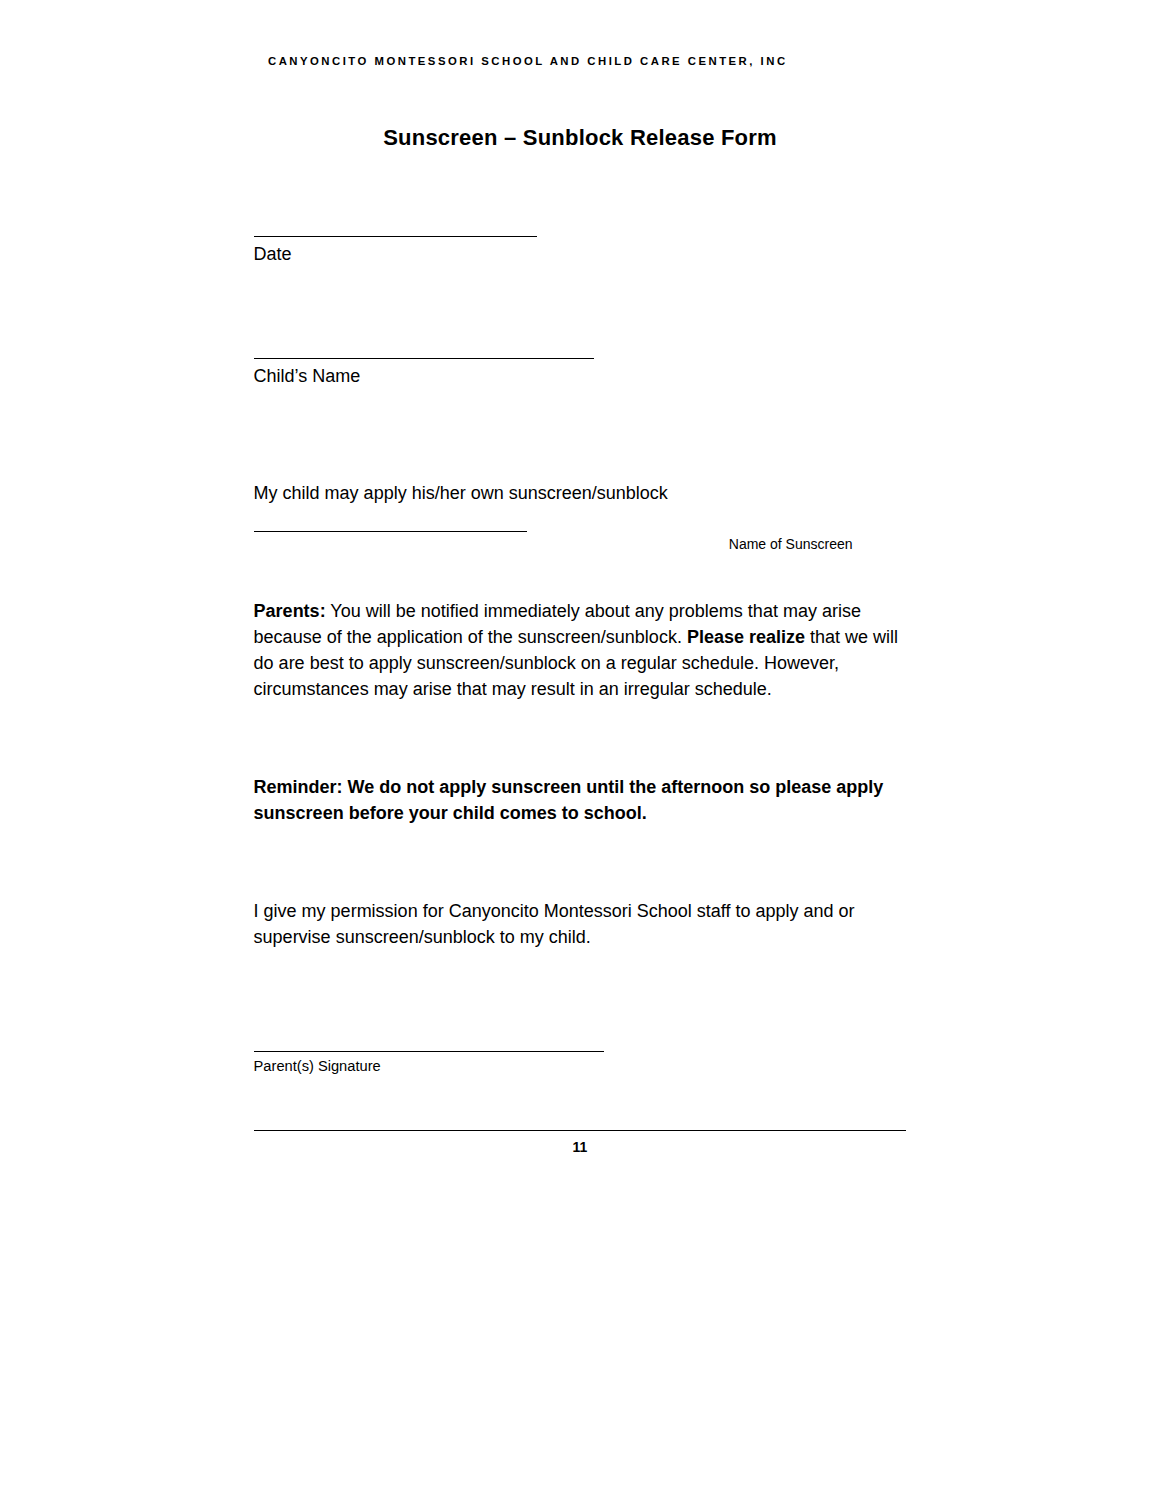Canyoncito Montessori School and Child Care Center, Inc
Sunscreen – Sunblock Release Form
Date
Child’s Name
My child may apply his/her own sunscreen/sunblock
Name of Sunscreen
Parents: You will be notified immediately about any problems that may arise because of the application of the sunscreen/sunblock. Please realize that we will do are best to apply sunscreen/sunblock on a regular schedule. However, circumstances may arise that may result in an irregular schedule.
Reminder: We do not apply sunscreen until the afternoon so please apply sunscreen before your child comes to school.
I give my permission for Canyoncito Montessori School staff to apply and or supervise sunscreen/sunblock to my child.
Parent(s) Signature
11